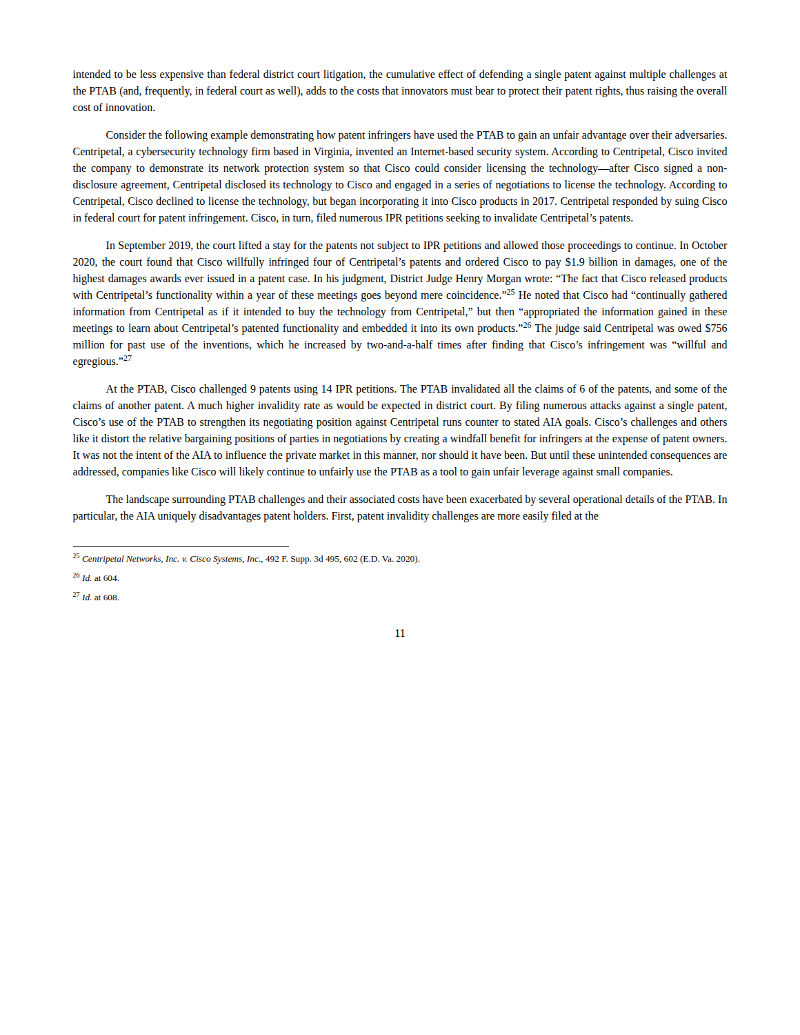intended to be less expensive than federal district court litigation, the cumulative effect of defending a single patent against multiple challenges at the PTAB (and, frequently, in federal court as well), adds to the costs that innovators must bear to protect their patent rights, thus raising the overall cost of innovation.
Consider the following example demonstrating how patent infringers have used the PTAB to gain an unfair advantage over their adversaries. Centripetal, a cybersecurity technology firm based in Virginia, invented an Internet-based security system. According to Centripetal, Cisco invited the company to demonstrate its network protection system so that Cisco could consider licensing the technology—after Cisco signed a non-disclosure agreement, Centripetal disclosed its technology to Cisco and engaged in a series of negotiations to license the technology. According to Centripetal, Cisco declined to license the technology, but began incorporating it into Cisco products in 2017. Centripetal responded by suing Cisco in federal court for patent infringement. Cisco, in turn, filed numerous IPR petitions seeking to invalidate Centripetal’s patents.
In September 2019, the court lifted a stay for the patents not subject to IPR petitions and allowed those proceedings to continue. In October 2020, the court found that Cisco willfully infringed four of Centripetal’s patents and ordered Cisco to pay $1.9 billion in damages, one of the highest damages awards ever issued in a patent case. In his judgment, District Judge Henry Morgan wrote: “The fact that Cisco released products with Centripetal’s functionality within a year of these meetings goes beyond mere coincidence.”25 He noted that Cisco had “continually gathered information from Centripetal as if it intended to buy the technology from Centripetal,” but then “appropriated the information gained in these meetings to learn about Centripetal’s patented functionality and embedded it into its own products.”26 The judge said Centripetal was owed $756 million for past use of the inventions, which he increased by two-and-a-half times after finding that Cisco’s infringement was “willful and egregious.”27
At the PTAB, Cisco challenged 9 patents using 14 IPR petitions. The PTAB invalidated all the claims of 6 of the patents, and some of the claims of another patent. A much higher invalidity rate as would be expected in district court. By filing numerous attacks against a single patent, Cisco’s use of the PTAB to strengthen its negotiating position against Centripetal runs counter to stated AIA goals. Cisco’s challenges and others like it distort the relative bargaining positions of parties in negotiations by creating a windfall benefit for infringers at the expense of patent owners. It was not the intent of the AIA to influence the private market in this manner, nor should it have been. But until these unintended consequences are addressed, companies like Cisco will likely continue to unfairly use the PTAB as a tool to gain unfair leverage against small companies.
The landscape surrounding PTAB challenges and their associated costs have been exacerbated by several operational details of the PTAB. In particular, the AIA uniquely disadvantages patent holders. First, patent invalidity challenges are more easily filed at the
25 Centripetal Networks, Inc. v. Cisco Systems, Inc., 492 F. Supp. 3d 495, 602 (E.D. Va. 2020).
26 Id. at 604.
27 Id. at 608.
11